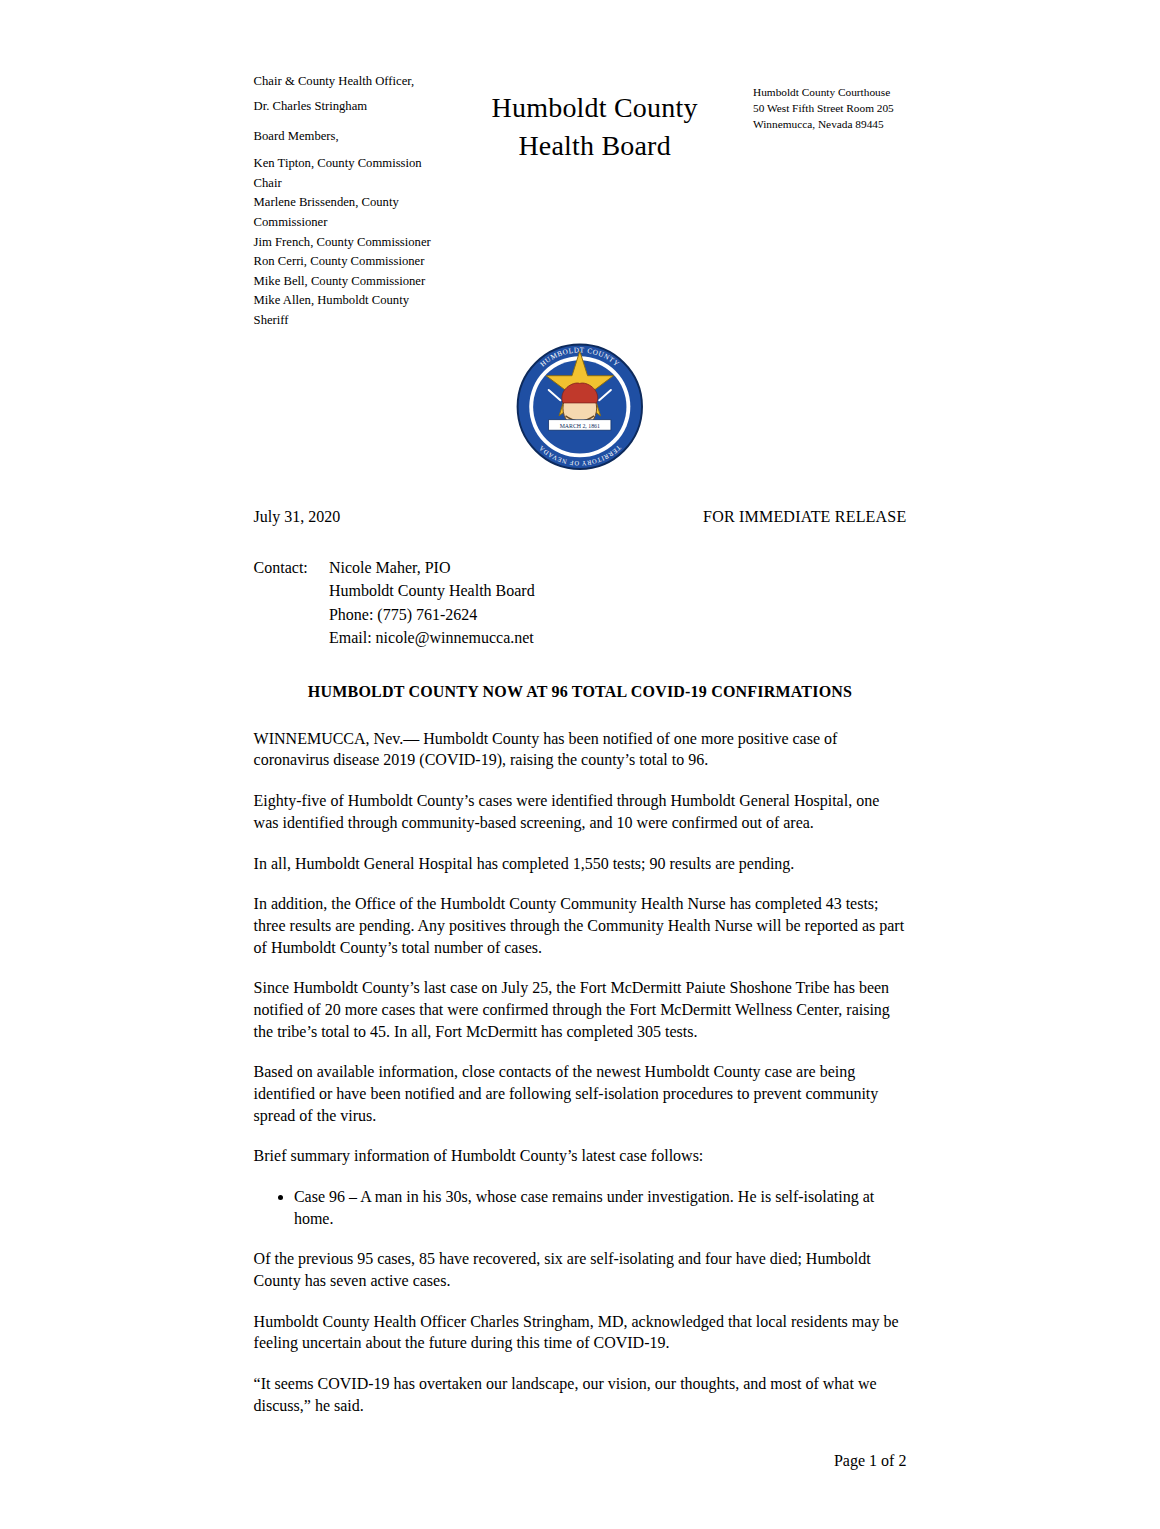Chair & County Health Officer,
Dr. Charles Stringham
Board Members,
Ken Tipton, County Commission Chair
Marlene Brissenden, County Commissioner
Jim French, County Commissioner
Ron Cerri, County Commissioner
Mike Bell, County Commissioner
Mike Allen, Humboldt County Sheriff
Humboldt County Health Board
Humboldt County Courthouse
50 West Fifth Street Room 205
Winnemucca, Nevada 89445
MARCH 2, 1861 HUMBOLDT COUNTY TERRITORY OF NEVADA
July 31, 2020
FOR IMMEDIATE RELEASE
| Contact: | Nicole Maher, PIO |
| | Humboldt County Health Board |
| | Phone: (775) 761-2624 |
| | Email: nicole@winnemucca.net |
HUMBOLDT COUNTY NOW AT 96 TOTAL COVID-19 CONFIRMATIONS
WINNEMUCCA, Nev.— Humboldt County has been notified of one more positive case of coronavirus disease 2019 (COVID-19), raising the county’s total to 96.
Eighty-five of Humboldt County’s cases were identified through Humboldt General Hospital, one was identified through community-based screening, and 10 were confirmed out of area.
In all, Humboldt General Hospital has completed 1,550 tests; 90 results are pending.
In addition, the Office of the Humboldt County Community Health Nurse has completed 43 tests; three results are pending. Any positives through the Community Health Nurse will be reported as part of Humboldt County’s total number of cases.
Since Humboldt County’s last case on July 25, the Fort McDermitt Paiute Shoshone Tribe has been notified of 20 more cases that were confirmed through the Fort McDermitt Wellness Center, raising the tribe’s total to 45. In all, Fort McDermitt has completed 305 tests.
Based on available information, close contacts of the newest Humboldt County case are being identified or have been notified and are following self-isolation procedures to prevent community spread of the virus.
Brief summary information of Humboldt County’s latest case follows:
Case 96 – A man in his 30s, whose case remains under investigation. He is self-isolating at home.
Of the previous 95 cases, 85 have recovered, six are self-isolating and four have died; Humboldt County has seven active cases.
Humboldt County Health Officer Charles Stringham, MD, acknowledged that local residents may be feeling uncertain about the future during this time of COVID-19.
“It seems COVID-19 has overtaken our landscape, our vision, our thoughts, and most of what we discuss,” he said.
Page 1 of 2